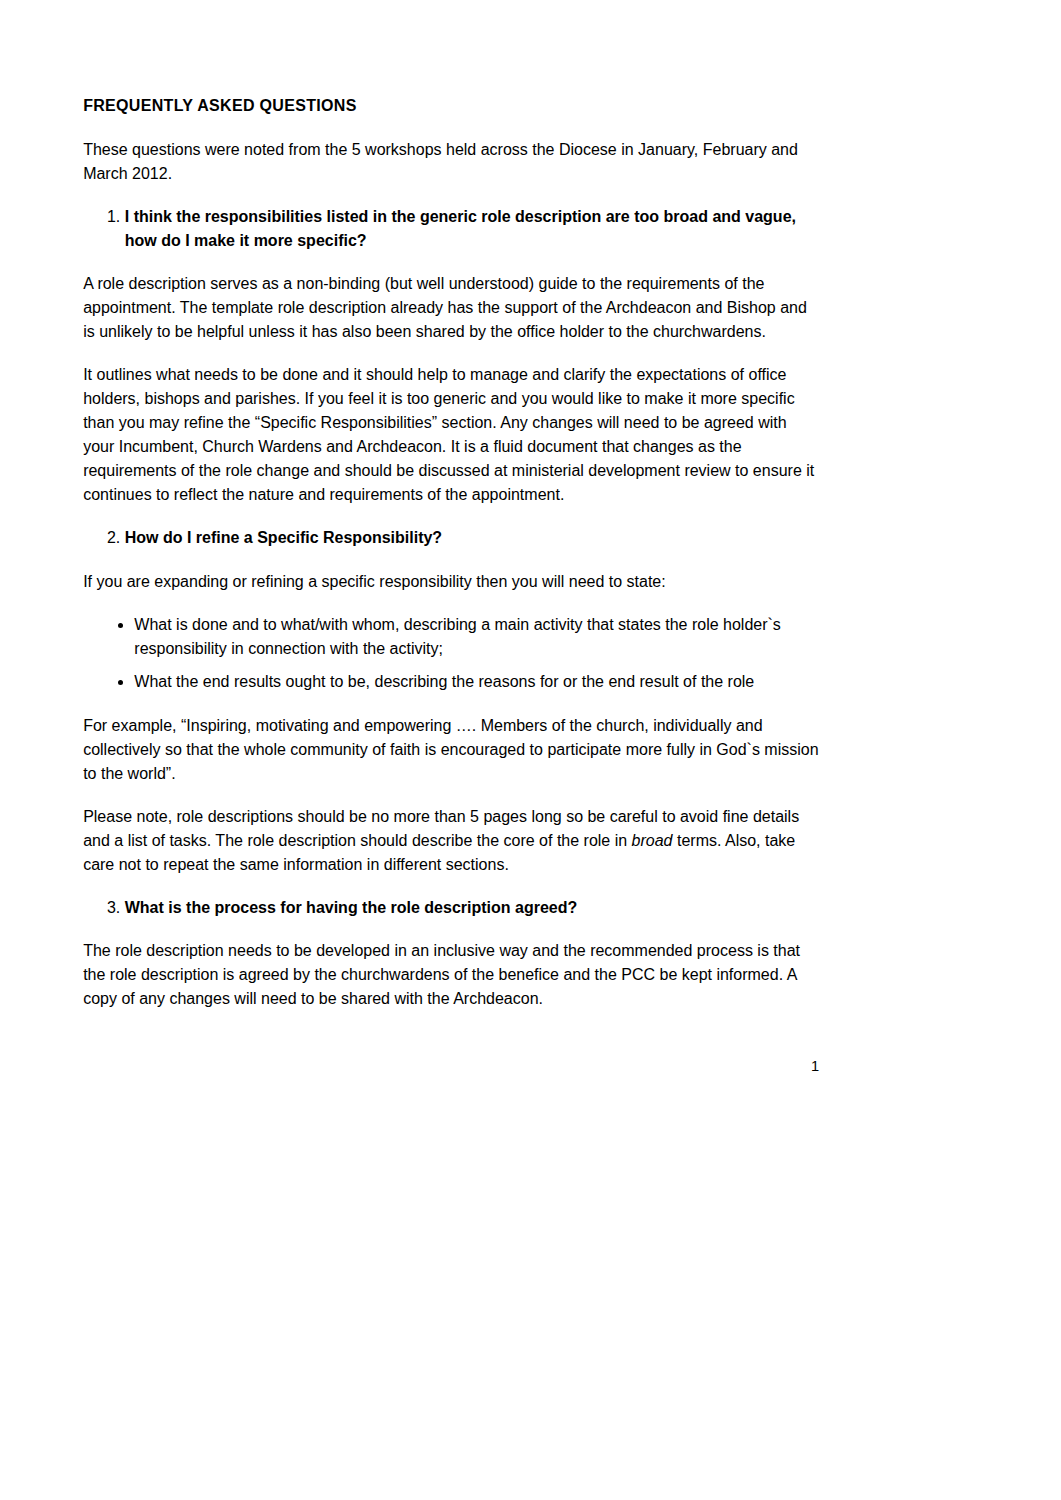FREQUENTLY ASKED QUESTIONS
These questions were noted from the 5 workshops held across the Diocese in January, February and March 2012.
I think the responsibilities listed in the generic role description are too broad and vague, how do I make it more specific?
A role description serves as a non-binding (but well understood) guide to the requirements of the appointment. The template role description already has the support of the Archdeacon and Bishop and is unlikely to be helpful unless it has also been shared by the office holder to the churchwardens.
It outlines what needs to be done and it should help to manage and clarify the expectations of office holders, bishops and parishes. If you feel it is too generic and you would like to make it more specific than you may refine the “Specific Responsibilities” section. Any changes will need to be agreed with your Incumbent, Church Wardens and Archdeacon. It is a fluid document that changes as the requirements of the role change and should be discussed at ministerial development review to ensure it continues to reflect the nature and requirements of the appointment.
How do I refine a Specific Responsibility?
If you are expanding or refining a specific responsibility then you will need to state:
What is done and to what/with whom, describing a main activity that states the role holder`s responsibility in connection with the activity;
What the end results ought to be, describing the reasons for or the end result of the role
For example, “Inspiring, motivating and empowering …. Members of the church, individually and collectively so that the whole community of faith is encouraged to participate more fully in God`s mission to the world”.
Please note, role descriptions should be no more than 5 pages long so be careful to avoid fine details and a list of tasks. The role description should describe the core of the role in broad terms. Also, take care not to repeat the same information in different sections.
What is the process for having the role description agreed?
The role description needs to be developed in an inclusive way and the recommended process is that the role description is agreed by the churchwardens of the benefice and the PCC be kept informed. A copy of any changes will need to be shared with the Archdeacon.
1